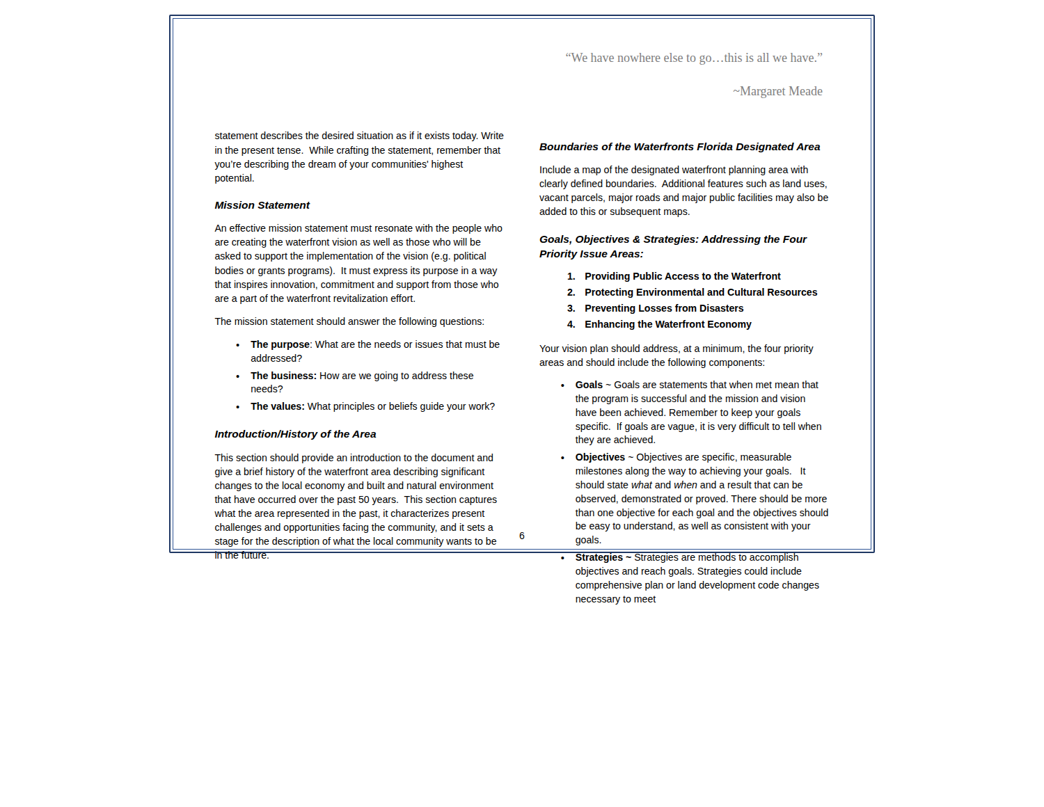“We have nowhere else to go…this is all we have.”
~Margaret Meade
statement describes the desired situation as if it exists today. Write in the present tense. While crafting the statement, remember that you’re describing the dream of your communities' highest potential.
Mission Statement
An effective mission statement must resonate with the people who are creating the waterfront vision as well as those who will be asked to support the implementation of the vision (e.g. political bodies or grants programs). It must express its purpose in a way that inspires innovation, commitment and support from those who are a part of the waterfront revitalization effort.
The mission statement should answer the following questions:
The purpose: What are the needs or issues that must be addressed?
The business: How are we going to address these needs?
The values: What principles or beliefs guide your work?
Introduction/History of the Area
This section should provide an introduction to the document and give a brief history of the waterfront area describing significant changes to the local economy and built and natural environment that have occurred over the past 50 years. This section captures what the area represented in the past, it characterizes present challenges and opportunities facing the community, and it sets a stage for the description of what the local community wants to be in the future.
Boundaries of the Waterfronts Florida Designated Area
Include a map of the designated waterfront planning area with clearly defined boundaries. Additional features such as land uses, vacant parcels, major roads and major public facilities may also be added to this or subsequent maps.
Goals, Objectives & Strategies: Addressing the Four Priority Issue Areas:
Providing Public Access to the Waterfront
Protecting Environmental and Cultural Resources
Preventing Losses from Disasters
Enhancing the Waterfront Economy
Your vision plan should address, at a minimum, the four priority areas and should include the following components:
Goals ~ Goals are statements that when met mean that the program is successful and the mission and vision have been achieved. Remember to keep your goals specific. If goals are vague, it is very difficult to tell when they are achieved.
Objectives ~ Objectives are specific, measurable milestones along the way to achieving your goals. It should state what and when and a result that can be observed, demonstrated or proved. There should be more than one objective for each goal and the objectives should be easy to understand, as well as consistent with your goals.
Strategies ~ Strategies are methods to accomplish objectives and reach goals. Strategies could include comprehensive plan or land development code changes necessary to meet
6